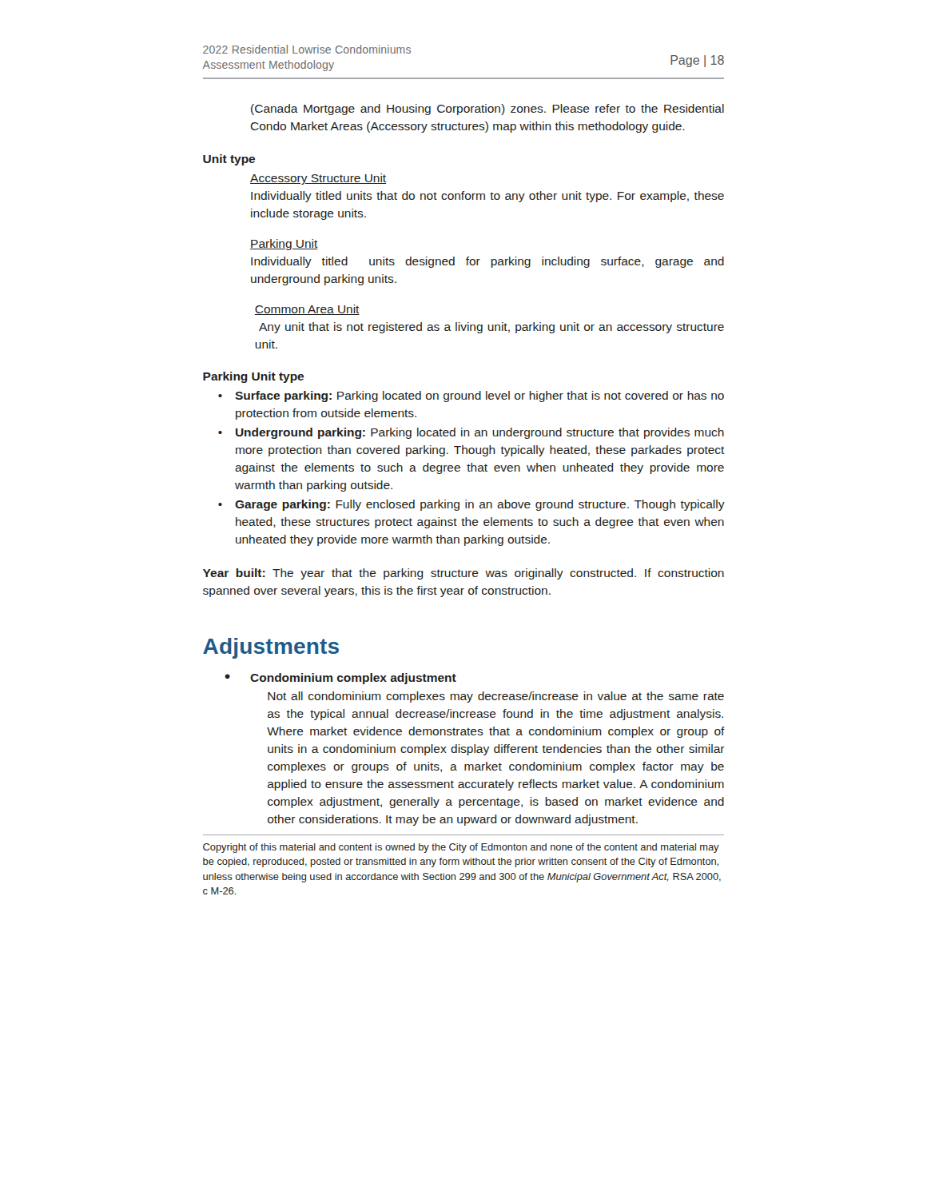2022 Residential Lowrise Condominiums Assessment Methodology
Page | 18
(Canada Mortgage and Housing Corporation) zones. Please refer to the Residential Condo Market Areas (Accessory structures) map within this methodology guide.
Unit type
Accessory Structure Unit
Individually titled units that do not conform to any other unit type. For example, these include storage units.
Parking Unit
Individually titled units designed for parking including surface, garage and underground parking units.
Common Area Unit
Any unit that is not registered as a living unit, parking unit or an accessory structure unit.
Parking Unit type
Surface parking: Parking located on ground level or higher that is not covered or has no protection from outside elements.
Underground parking: Parking located in an underground structure that provides much more protection than covered parking. Though typically heated, these parkades protect against the elements to such a degree that even when unheated they provide more warmth than parking outside.
Garage parking: Fully enclosed parking in an above ground structure. Though typically heated, these structures protect against the elements to such a degree that even when unheated they provide more warmth than parking outside.
Year built: The year that the parking structure was originally constructed. If construction spanned over several years, this is the first year of construction.
Adjustments
Condominium complex adjustment
Not all condominium complexes may decrease/increase in value at the same rate as the typical annual decrease/increase found in the time adjustment analysis. Where market evidence demonstrates that a condominium complex or group of units in a condominium complex display different tendencies than the other similar complexes or groups of units, a market condominium complex factor may be applied to ensure the assessment accurately reflects market value. A condominium complex adjustment, generally a percentage, is based on market evidence and other considerations. It may be an upward or downward adjustment.
Copyright of this material and content is owned by the City of Edmonton and none of the content and material may be copied, reproduced, posted or transmitted in any form without the prior written consent of the City of Edmonton, unless otherwise being used in accordance with Section 299 and 300 of the Municipal Government Act, RSA 2000, c M-26.